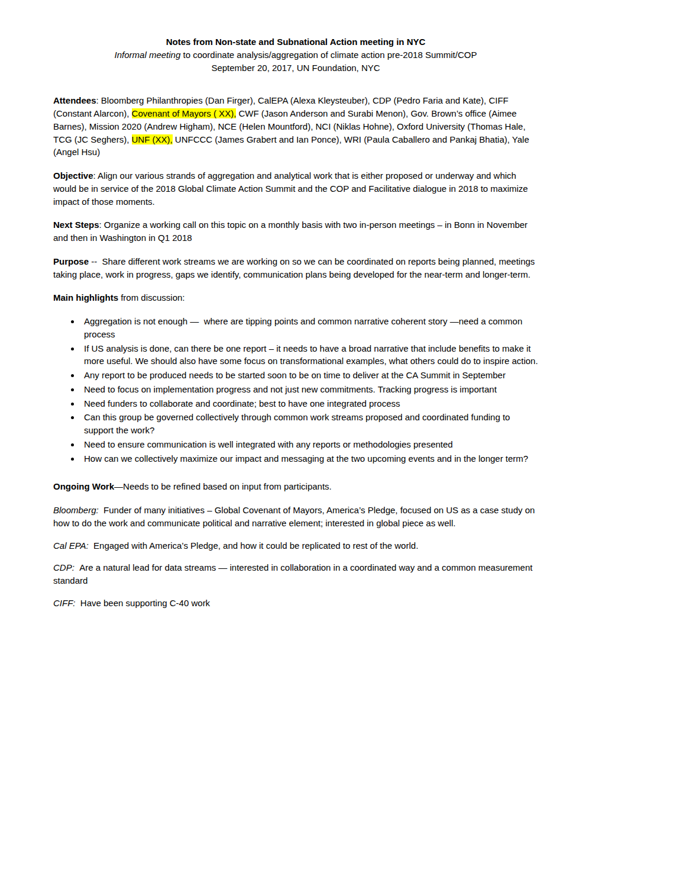Notes from Non-state and Subnational Action meeting in NYC
Informal meeting to coordinate analysis/aggregation of climate action pre-2018 Summit/COP
September 20, 2017, UN Foundation, NYC
Attendees: Bloomberg Philanthropies (Dan Firger), CalEPA (Alexa Kleysteuber), CDP (Pedro Faria and Kate), CIFF (Constant Alarcon), Covenant of Mayors ( XX), CWF (Jason Anderson and Surabi Menon), Gov. Brown’s office (Aimee Barnes), Mission 2020 (Andrew Higham), NCE (Helen Mountford), NCI (Niklas Hohne), Oxford University (Thomas Hale, TCG (JC Seghers), UNF (XX), UNFCCC (James Grabert and Ian Ponce), WRI (Paula Caballero and Pankaj Bhatia), Yale (Angel Hsu)
Objective: Align our various strands of aggregation and analytical work that is either proposed or underway and which would be in service of the 2018 Global Climate Action Summit and the COP and Facilitative dialogue in 2018 to maximize impact of those moments.
Next Steps: Organize a working call on this topic on a monthly basis with two in-person meetings – in Bonn in November and then in Washington in Q1 2018
Purpose -- Share different work streams we are working on so we can be coordinated on reports being planned, meetings taking place, work in progress, gaps we identify, communication plans being developed for the near-term and longer-term.
Main highlights from discussion:
Aggregation is not enough — where are tipping points and common narrative coherent story —need a common process
If US analysis is done, can there be one report – it needs to have a broad narrative that include benefits to make it more useful. We should also have some focus on transformational examples, what others could do to inspire action.
Any report to be produced needs to be started soon to be on time to deliver at the CA Summit in September
Need to focus on implementation progress and not just new commitments. Tracking progress is important
Need funders to collaborate and coordinate; best to have one integrated process
Can this group be governed collectively through common work streams proposed and coordinated funding to support the work?
Need to ensure communication is well integrated with any reports or methodologies presented
How can we collectively maximize our impact and messaging at the two upcoming events and in the longer term?
Ongoing Work—Needs to be refined based on input from participants.
Bloomberg: Funder of many initiatives – Global Covenant of Mayors, America’s Pledge, focused on US as a case study on how to do the work and communicate political and narrative element; interested in global piece as well.
Cal EPA: Engaged with America’s Pledge, and how it could be replicated to rest of the world.
CDP: Are a natural lead for data streams — interested in collaboration in a coordinated way and a common measurement standard
CIFF: Have been supporting C-40 work